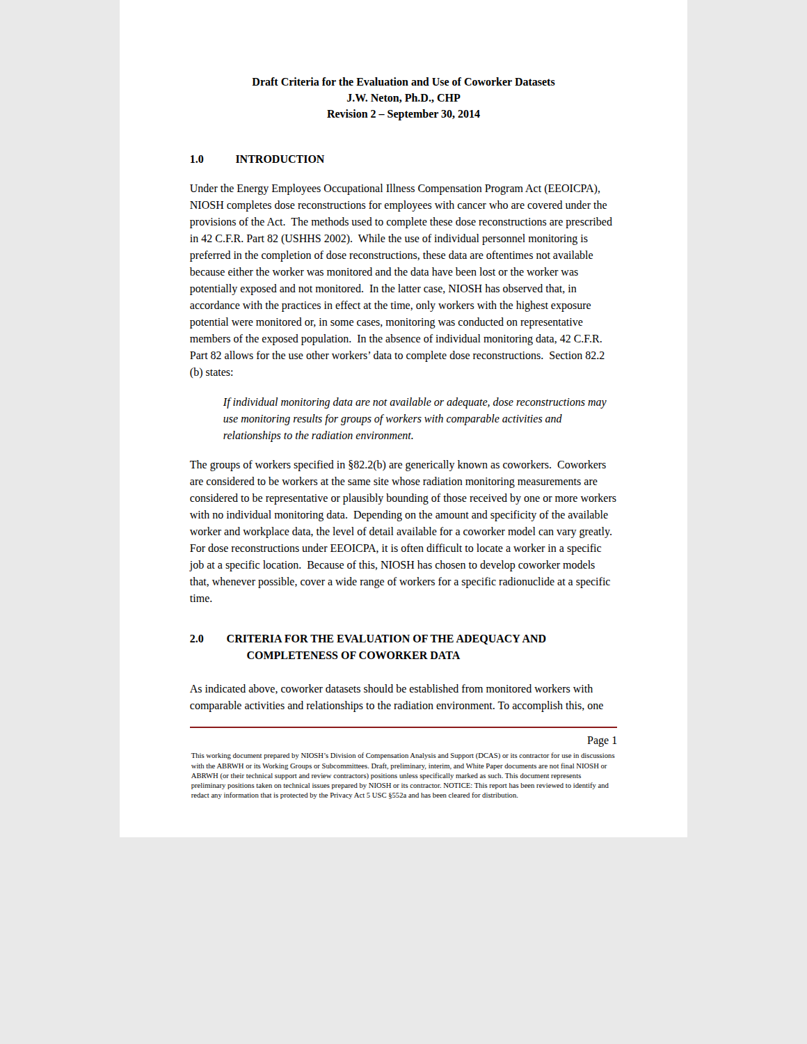Draft Criteria for the Evaluation and Use of Coworker Datasets J.W. Neton, Ph.D., CHP Revision 2 – September 30, 2014
1.0 INTRODUCTION
Under the Energy Employees Occupational Illness Compensation Program Act (EEOICPA), NIOSH completes dose reconstructions for employees with cancer who are covered under the provisions of the Act. The methods used to complete these dose reconstructions are prescribed in 42 C.F.R. Part 82 (USHHS 2002). While the use of individual personnel monitoring is preferred in the completion of dose reconstructions, these data are oftentimes not available because either the worker was monitored and the data have been lost or the worker was potentially exposed and not monitored. In the latter case, NIOSH has observed that, in accordance with the practices in effect at the time, only workers with the highest exposure potential were monitored or, in some cases, monitoring was conducted on representative members of the exposed population. In the absence of individual monitoring data, 42 C.F.R. Part 82 allows for the use other workers’ data to complete dose reconstructions. Section 82.2 (b) states:
If individual monitoring data are not available or adequate, dose reconstructions may use monitoring results for groups of workers with comparable activities and relationships to the radiation environment.
The groups of workers specified in §82.2(b) are generically known as coworkers. Coworkers are considered to be workers at the same site whose radiation monitoring measurements are considered to be representative or plausibly bounding of those received by one or more workers with no individual monitoring data. Depending on the amount and specificity of the available worker and workplace data, the level of detail available for a coworker model can vary greatly. For dose reconstructions under EEOICPA, it is often difficult to locate a worker in a specific job at a specific location. Because of this, NIOSH has chosen to develop coworker models that, whenever possible, cover a wide range of workers for a specific radionuclide at a specific time.
2.0 CRITERIA FOR THE EVALUATION OF THE ADEQUACY AND COMPLETENESS OF COWORKER DATA
As indicated above, coworker datasets should be established from monitored workers with comparable activities and relationships to the radiation environment. To accomplish this, one
Page 1
This working document prepared by NIOSH’s Division of Compensation Analysis and Support (DCAS) or its contractor for use in discussions with the ABRWH or its Working Groups or Subcommittees. Draft, preliminary, interim, and White Paper documents are not final NIOSH or ABRWH (or their technical support and review contractors) positions unless specifically marked as such. This document represents preliminary positions taken on technical issues prepared by NIOSH or its contractor. NOTICE: This report has been reviewed to identify and redact any information that is protected by the Privacy Act 5 USC §552a and has been cleared for distribution.